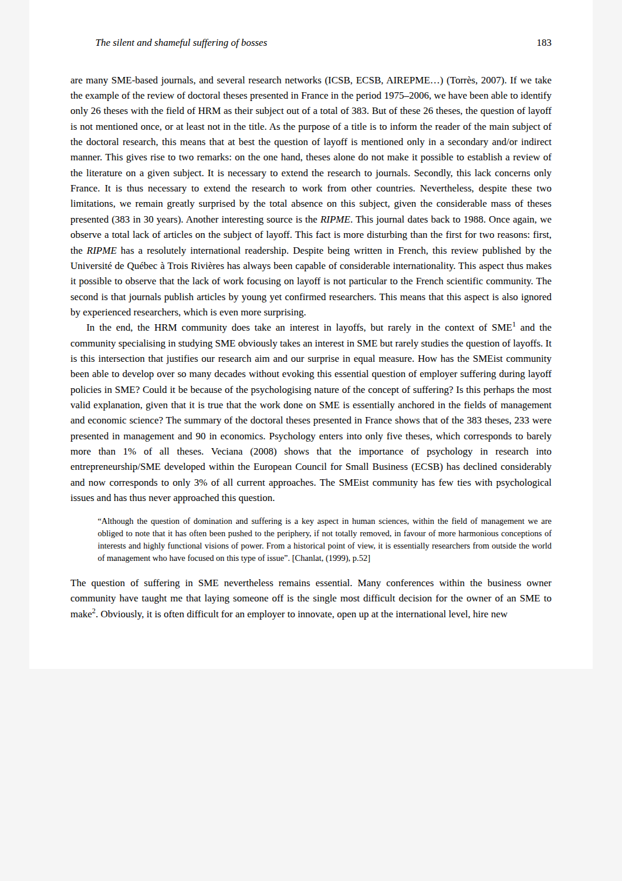The silent and shameful suffering of bosses 183
are many SME-based journals, and several research networks (ICSB, ECSB, AIREPME…) (Torrès, 2007). If we take the example of the review of doctoral theses presented in France in the period 1975–2006, we have been able to identify only 26 theses with the field of HRM as their subject out of a total of 383. But of these 26 theses, the question of layoff is not mentioned once, or at least not in the title. As the purpose of a title is to inform the reader of the main subject of the doctoral research, this means that at best the question of layoff is mentioned only in a secondary and/or indirect manner. This gives rise to two remarks: on the one hand, theses alone do not make it possible to establish a review of the literature on a given subject. It is necessary to extend the research to journals. Secondly, this lack concerns only France. It is thus necessary to extend the research to work from other countries. Nevertheless, despite these two limitations, we remain greatly surprised by the total absence on this subject, given the considerable mass of theses presented (383 in 30 years). Another interesting source is the RIPME. This journal dates back to 1988. Once again, we observe a total lack of articles on the subject of layoff. This fact is more disturbing than the first for two reasons: first, the RIPME has a resolutely international readership. Despite being written in French, this review published by the Université de Québec à Trois Rivières has always been capable of considerable internationality. This aspect thus makes it possible to observe that the lack of work focusing on layoff is not particular to the French scientific community. The second is that journals publish articles by young yet confirmed researchers. This means that this aspect is also ignored by experienced researchers, which is even more surprising.
In the end, the HRM community does take an interest in layoffs, but rarely in the context of SME1 and the community specialising in studying SME obviously takes an interest in SME but rarely studies the question of layoffs. It is this intersection that justifies our research aim and our surprise in equal measure. How has the SMEist community been able to develop over so many decades without evoking this essential question of employer suffering during layoff policies in SME? Could it be because of the psychologising nature of the concept of suffering? Is this perhaps the most valid explanation, given that it is true that the work done on SME is essentially anchored in the fields of management and economic science? The summary of the doctoral theses presented in France shows that of the 383 theses, 233 were presented in management and 90 in economics. Psychology enters into only five theses, which corresponds to barely more than 1% of all theses. Veciana (2008) shows that the importance of psychology in research into entrepreneurship/SME developed within the European Council for Small Business (ECSB) has declined considerably and now corresponds to only 3% of all current approaches. The SMEist community has few ties with psychological issues and has thus never approached this question.
“Although the question of domination and suffering is a key aspect in human sciences, within the field of management we are obliged to note that it has often been pushed to the periphery, if not totally removed, in favour of more harmonious conceptions of interests and highly functional visions of power. From a historical point of view, it is essentially researchers from outside the world of management who have focused on this type of issue”. [Chanlat, (1999), p.52]
The question of suffering in SME nevertheless remains essential. Many conferences within the business owner community have taught me that laying someone off is the single most difficult decision for the owner of an SME to make2. Obviously, it is often difficult for an employer to innovate, open up at the international level, hire new